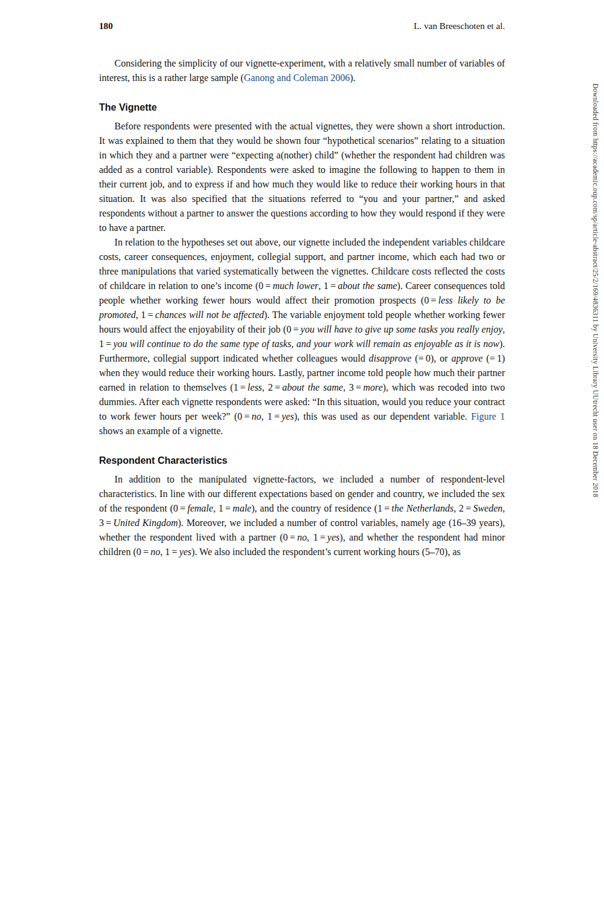180 L. van Breeschoten et al.
Downloaded from https://academic.oup.com/sp/article-abstract/25/2/169/4836311 by University Library UUtrecht user on 18 December 2018
Considering the simplicity of our vignette-experiment, with a relatively small number of variables of interest, this is a rather large sample (Ganong and Coleman 2006).
The Vignette
Before respondents were presented with the actual vignettes, they were shown a short introduction. It was explained to them that they would be shown four “hypothetical scenarios” relating to a situation in which they and a partner were “expecting a(nother) child” (whether the respondent had children was added as a control variable). Respondents were asked to imagine the following to happen to them in their current job, and to express if and how much they would like to reduce their working hours in that situation. It was also specified that the situations referred to “you and your partner,” and asked respondents without a partner to answer the questions according to how they would respond if they were to have a partner.
In relation to the hypotheses set out above, our vignette included the independent variables childcare costs, career consequences, enjoyment, collegial support, and partner income, which each had two or three manipulations that varied systematically between the vignettes. Childcare costs reflected the costs of childcare in relation to one’s income (0 = much lower, 1 = about the same). Career consequences told people whether working fewer hours would affect their promotion prospects (0 = less likely to be promoted, 1 = chances will not be affected). The variable enjoyment told people whether working fewer hours would affect the enjoyability of their job (0 = you will have to give up some tasks you really enjoy, 1 = you will continue to do the same type of tasks, and your work will remain as enjoyable as it is now). Furthermore, collegial support indicated whether colleagues would disapprove (= 0), or approve (= 1) when they would reduce their working hours. Lastly, partner income told people how much their partner earned in relation to themselves (1 = less, 2 = about the same, 3 = more), which was recoded into two dummies. After each vignette respondents were asked: “In this situation, would you reduce your contract to work fewer hours per week?” (0 = no, 1 = yes), this was used as our dependent variable. Figure 1 shows an example of a vignette.
Respondent Characteristics
In addition to the manipulated vignette-factors, we included a number of respondent-level characteristics. In line with our different expectations based on gender and country, we included the sex of the respondent (0 = female, 1 = male), and the country of residence (1 = the Netherlands, 2 = Sweden, 3 = United Kingdom). Moreover, we included a number of control variables, namely age (16–39 years), whether the respondent lived with a partner (0 = no, 1 = yes), and whether the respondent had minor children (0 = no, 1 = yes). We also included the respondent’s current working hours (5–70), as